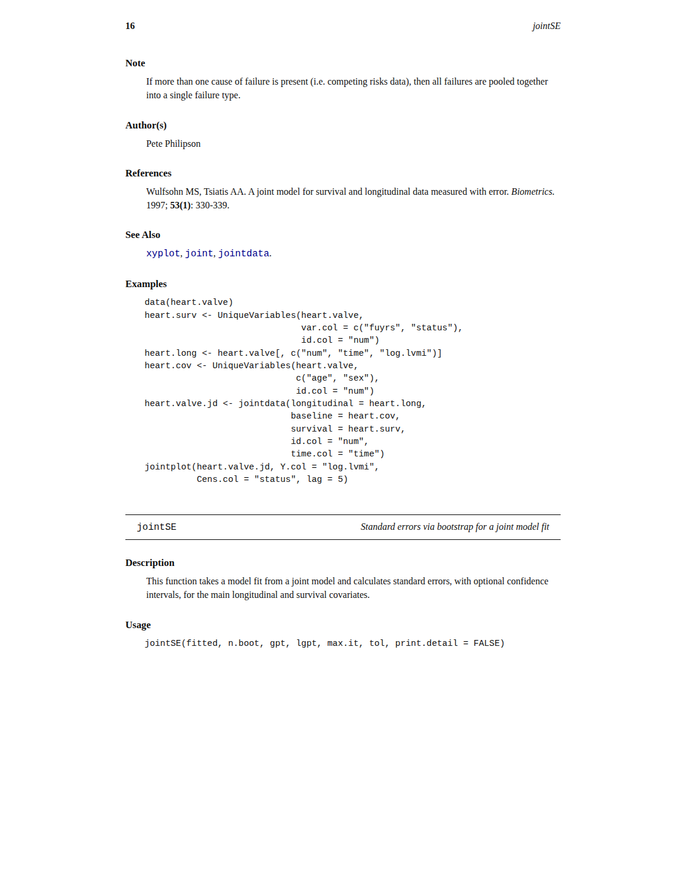16 jointSE
Note
If more than one cause of failure is present (i.e. competing risks data), then all failures are pooled together into a single failure type.
Author(s)
Pete Philipson
References
Wulfsohn MS, Tsiatis AA. A joint model for survival and longitudinal data measured with error. Biometrics. 1997; 53(1): 330-339.
See Also
xyplot, joint, jointdata.
Examples
data(heart.valve)
heart.surv <- UniqueVariables(heart.valve,
                              var.col = c("fuyrs", "status"),
                              id.col = "num")
heart.long <- heart.valve[, c("num", "time", "log.lvmi")]
heart.cov <- UniqueVariables(heart.valve,
                             c("age", "sex"),
                             id.col = "num")
heart.valve.jd <- jointdata(longitudinal = heart.long,
                            baseline = heart.cov,
                            survival = heart.surv,
                            id.col = "num",
                            time.col = "time")
jointplot(heart.valve.jd, Y.col = "log.lvmi",
          Cens.col = "status", lag = 5)
jointSE Standard errors via bootstrap for a joint model fit
Description
This function takes a model fit from a joint model and calculates standard errors, with optional confidence intervals, for the main longitudinal and survival covariates.
Usage
jointSE(fitted, n.boot, gpt, lgpt, max.it, tol, print.detail = FALSE)